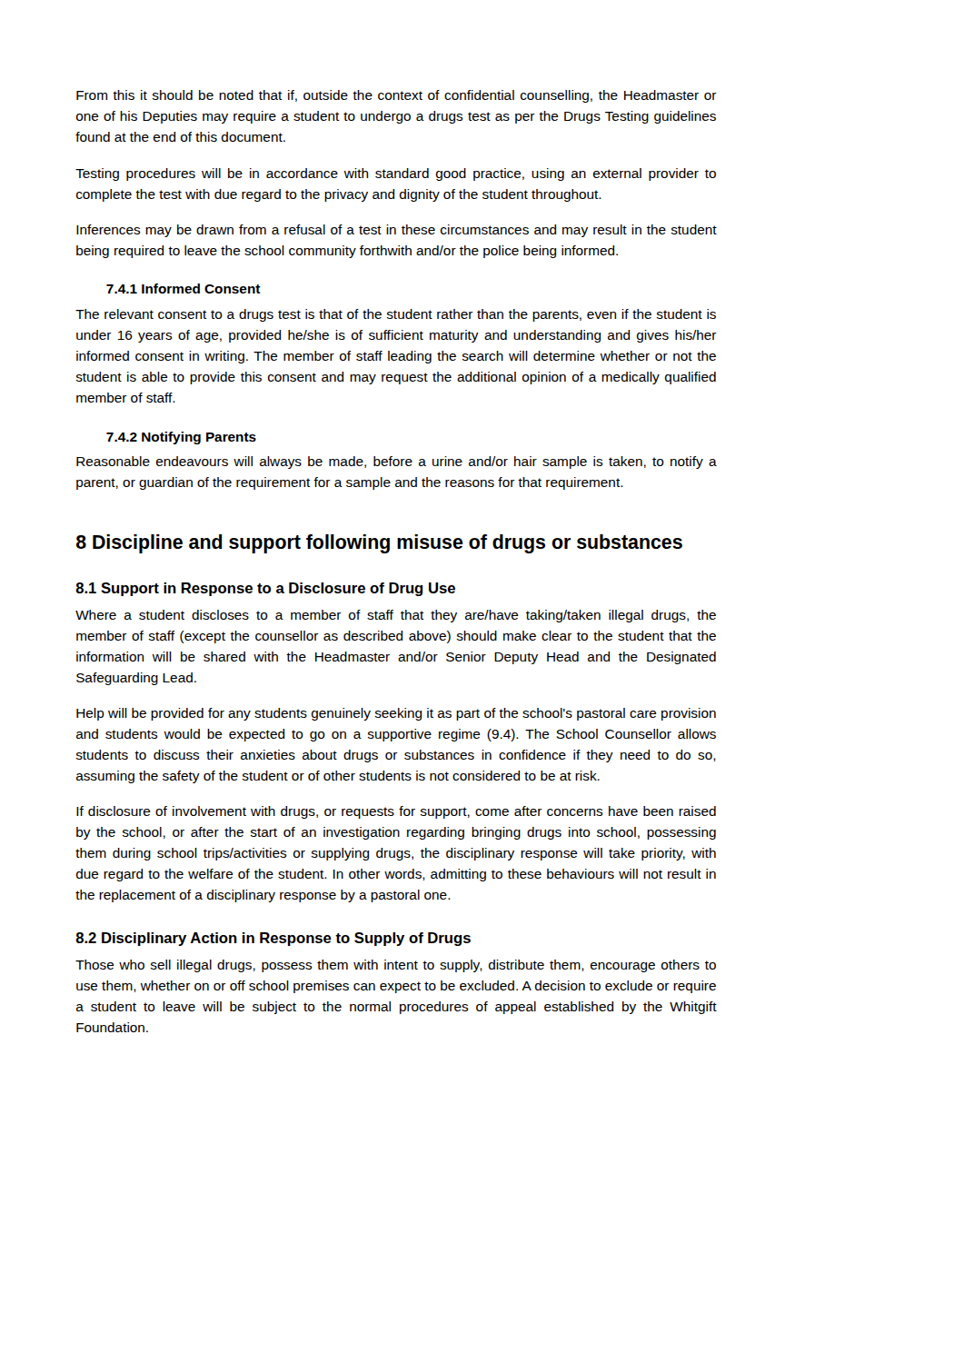From this it should be noted that if, outside the context of confidential counselling, the Headmaster or one of his Deputies may require a student to undergo a drugs test as per the Drugs Testing guidelines found at the end of this document.
Testing procedures will be in accordance with standard good practice, using an external provider to complete the test with due regard to the privacy and dignity of the student throughout.
Inferences may be drawn from a refusal of a test in these circumstances and may result in the student being required to leave the school community forthwith and/or the police being informed.
7.4.1 Informed Consent
The relevant consent to a drugs test is that of the student rather than the parents, even if the student is under 16 years of age, provided he/she is of sufficient maturity and understanding and gives his/her informed consent in writing. The member of staff leading the search will determine whether or not the student is able to provide this consent and may request the additional opinion of a medically qualified member of staff.
7.4.2 Notifying Parents
Reasonable endeavours will always be made, before a urine and/or hair sample is taken, to notify a parent, or guardian of the requirement for a sample and the reasons for that requirement.
8 Discipline and support following misuse of drugs or substances
8.1 Support in Response to a Disclosure of Drug Use
Where a student discloses to a member of staff that they are/have taking/taken illegal drugs, the member of staff (except the counsellor as described above) should make clear to the student that the information will be shared with the Headmaster and/or Senior Deputy Head and the Designated Safeguarding Lead.
Help will be provided for any students genuinely seeking it as part of the school's pastoral care provision and students would be expected to go on a supportive regime (9.4). The School Counsellor allows students to discuss their anxieties about drugs or substances in confidence if they need to do so, assuming the safety of the student or of other students is not considered to be at risk.
If disclosure of involvement with drugs, or requests for support, come after concerns have been raised by the school, or after the start of an investigation regarding bringing drugs into school, possessing them during school trips/activities or supplying drugs, the disciplinary response will take priority, with due regard to the welfare of the student. In other words, admitting to these behaviours will not result in the replacement of a disciplinary response by a pastoral one.
8.2 Disciplinary Action in Response to Supply of Drugs
Those who sell illegal drugs, possess them with intent to supply, distribute them, encourage others to use them, whether on or off school premises can expect to be excluded. A decision to exclude or require a student to leave will be subject to the normal procedures of appeal established by the Whitgift Foundation.